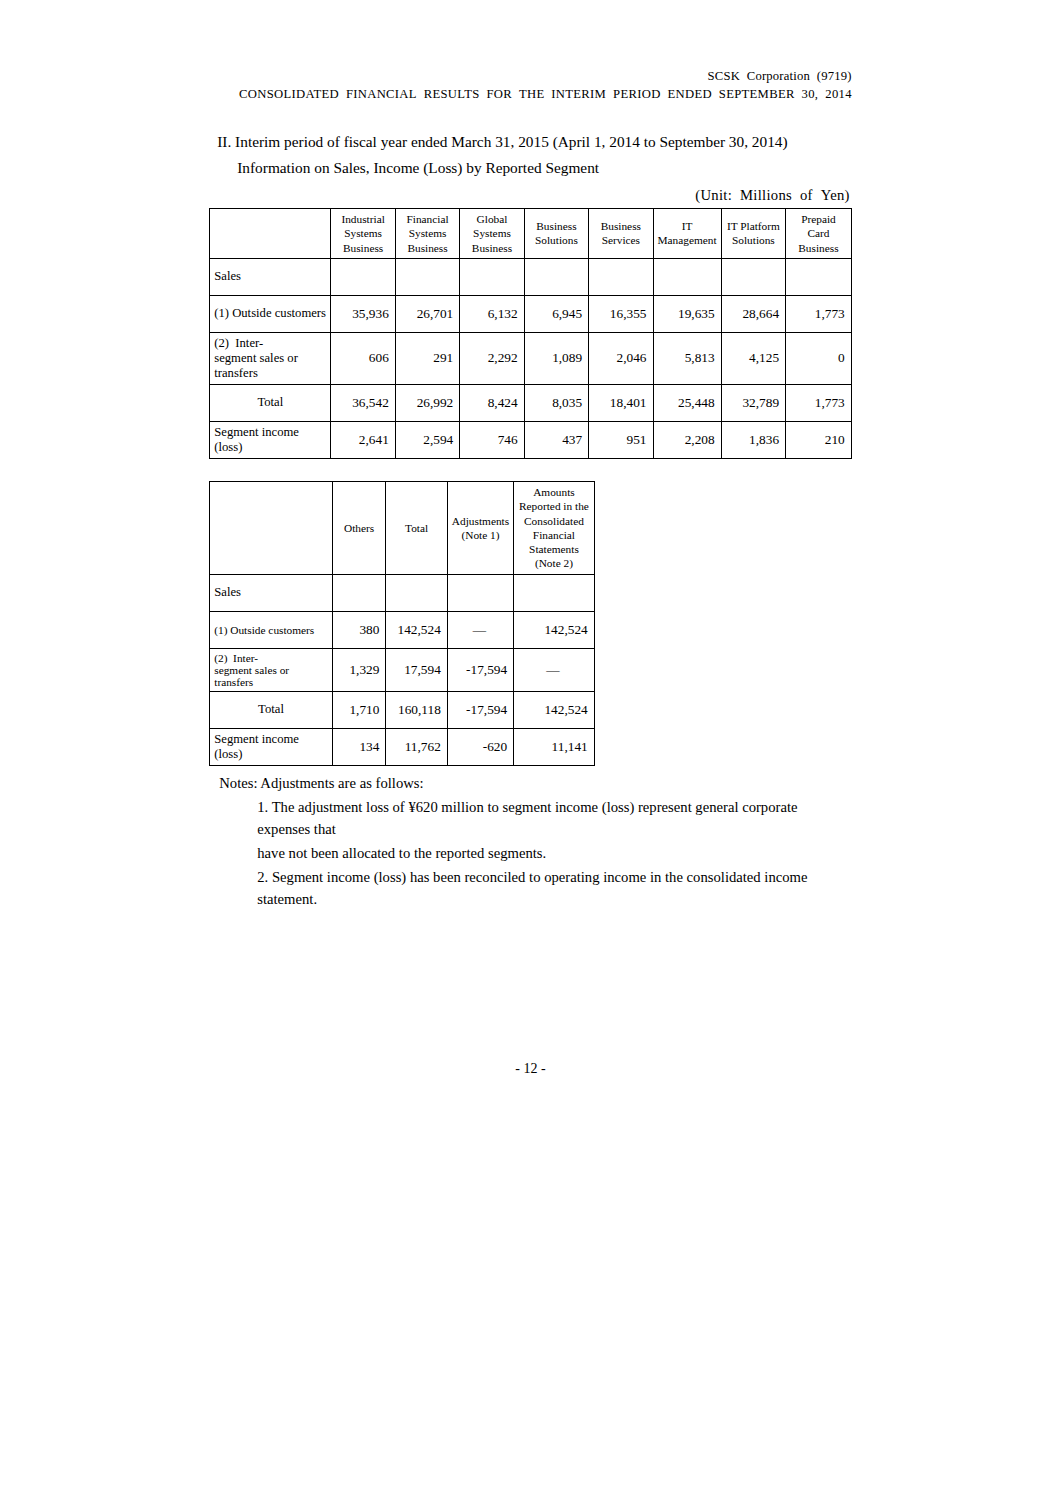SCSK Corporation (9719)
CONSOLIDATED FINANCIAL RESULTS FOR THE INTERIM PERIOD ENDED SEPTEMBER 30, 2014
II. Interim period of fiscal year ended March 31, 2015 (April 1, 2014 to September 30, 2014)
Information on Sales, Income (Loss) by Reported Segment
(Unit: Millions of Yen)
| | Industrial Systems Business | Financial Systems Business | Global Systems Business | Business Solutions | Business Services | IT Management | IT Platform Solutions | Prepaid Card Business |
| --- | --- | --- | --- | --- | --- | --- | --- | --- |
| Sales | | | | | | | | |
| (1) Outside customers | 35,936 | 26,701 | 6,132 | 6,945 | 16,355 | 19,635 | 28,664 | 1,773 |
| (2) Inter-segment sales or transfers | 606 | 291 | 2,292 | 1,089 | 2,046 | 5,813 | 4,125 | 0 |
| Total | 36,542 | 26,992 | 8,424 | 8,035 | 18,401 | 25,448 | 32,789 | 1,773 |
| Segment income (loss) | 2,641 | 2,594 | 746 | 437 | 951 | 2,208 | 1,836 | 210 |
| | Others | Total | Adjustments (Note 1) | Amounts Reported in the Consolidated Financial Statements (Note 2) |
| --- | --- | --- | --- | --- |
| Sales | | | | |
| (1) Outside customers | 380 | 142,524 | — | 142,524 |
| (2) Inter-segment sales or transfers | 1,329 | 17,594 | -17,594 | — |
| Total | 1,710 | 160,118 | -17,594 | 142,524 |
| Segment income (loss) | 134 | 11,762 | -620 | 11,141 |
Notes: Adjustments are as follows:
1. The adjustment loss of ¥620 million to segment income (loss) represent general corporate expenses that
have not been allocated to the reported segments.
2. Segment income (loss) has been reconciled to operating income in the consolidated income statement.
- 12 -